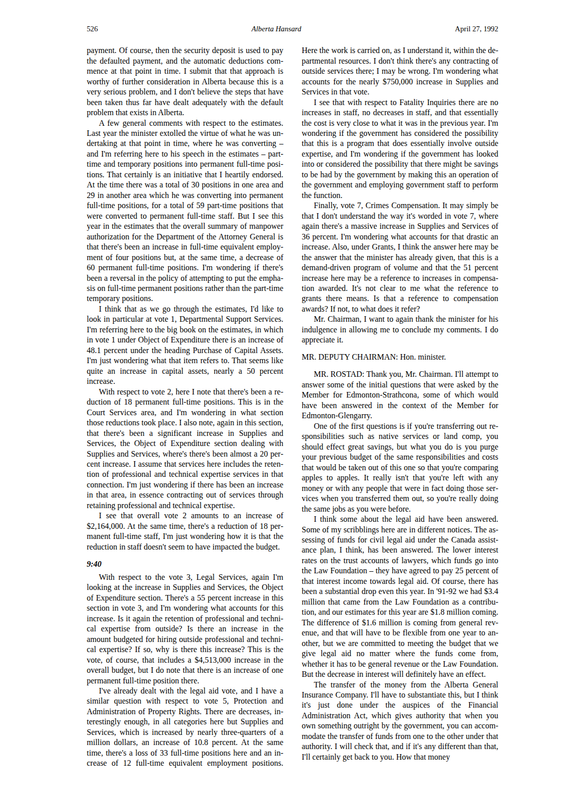526 Alberta Hansard April 27, 1992
payment. Of course, then the security deposit is used to pay the defaulted payment, and the automatic deductions commence at that point in time. I submit that that approach is worthy of further consideration in Alberta because this is a very serious problem, and I don't believe the steps that have been taken thus far have dealt adequately with the default problem that exists in Alberta.
A few general comments with respect to the estimates. Last year the minister extolled the virtue of what he was undertaking at that point in time, where he was converting – and I'm referring here to his speech in the estimates – part-time and temporary positions into permanent full-time positions. That certainly is an initiative that I heartily endorsed. At the time there was a total of 30 positions in one area and 29 in another area which he was converting into permanent full-time positions, for a total of 59 part-time positions that were converted to permanent full-time staff. But I see this year in the estimates that the overall summary of manpower authorization for the Department of the Attorney General is that there's been an increase in full-time equivalent employment of four positions but, at the same time, a decrease of 60 permanent full-time positions. I'm wondering if there's been a reversal in the policy of attempting to put the emphasis on full-time permanent positions rather than the part-time temporary positions.
I think that as we go through the estimates, I'd like to look in particular at vote 1, Departmental Support Services. I'm referring here to the big book on the estimates, in which in vote 1 under Object of Expenditure there is an increase of 48.1 percent under the heading Purchase of Capital Assets. I'm just wondering what that item refers to. That seems like quite an increase in capital assets, nearly a 50 percent increase.
With respect to vote 2, here I note that there's been a reduction of 18 permanent full-time positions. This is in the Court Services area, and I'm wondering in what section those reductions took place. I also note, again in this section, that there's been a significant increase in Supplies and Services, the Object of Expenditure section dealing with Supplies and Services, where's there's been almost a 20 percent increase. I assume that services here includes the retention of professional and technical expertise services in that connection. I'm just wondering if there has been an increase in that area, in essence contracting out of services through retaining professional and technical expertise.
I see that overall vote 2 amounts to an increase of $2,164,000. At the same time, there's a reduction of 18 permanent full-time staff, I'm just wondering how it is that the reduction in staff doesn't seem to have impacted the budget.
9:40
With respect to the vote 3, Legal Services, again I'm looking at the increase in Supplies and Services, the Object of Expenditure section. There's a 55 percent increase in this section in vote 3, and I'm wondering what accounts for this increase. Is it again the retention of professional and technical expertise from outside? Is there an increase in the amount budgeted for hiring outside professional and technical expertise? If so, why is there this increase? This is the vote, of course, that includes a $4,513,000 increase in the overall budget, but I do note that there is an increase of one permanent full-time position there.
I've already dealt with the legal aid vote, and I have a similar question with respect to vote 5, Protection and Administration of Property Rights. There are decreases, interestingly enough, in all categories here but Supplies and Services, which is increased by nearly three-quarters of a million dollars, an increase of 10.8 percent. At the same time, there's a loss of 33 full-time positions here and an increase of 12 full-time equivalent employment positions. Here the work is carried on, as I understand it, within the departmental resources. I don't think there's any contracting of outside services there; I may be wrong. I'm wondering what accounts for the nearly $750,000 increase in Supplies and Services in that vote.
I see that with respect to Fatality Inquiries there are no increases in staff, no decreases in staff, and that essentially the cost is very close to what it was in the previous year. I'm wondering if the government has considered the possibility that this is a program that does essentially involve outside expertise, and I'm wondering if the government has looked into or considered the possibility that there might be savings to be had by the government by making this an operation of the government and employing government staff to perform the function.
Finally, vote 7, Crimes Compensation. It may simply be that I don't understand the way it's worded in vote 7, where again there's a massive increase in Supplies and Services of 36 percent. I'm wondering what accounts for that drastic an increase. Also, under Grants, I think the answer here may be the answer that the minister has already given, that this is a demand-driven program of volume and that the 51 percent increase here may be a reference to increases in compensation awarded. It's not clear to me what the reference to grants there means. Is that a reference to compensation awards? If not, to what does it refer?
Mr. Chairman, I want to again thank the minister for his indulgence in allowing me to conclude my comments. I do appreciate it.
MR. DEPUTY CHAIRMAN: Hon. minister.
MR. ROSTAD: Thank you, Mr. Chairman. I'll attempt to answer some of the initial questions that were asked by the Member for Edmonton-Strathcona, some of which would have been answered in the context of the Member for Edmonton-Glengarry.
One of the first questions is if you're transferring out responsibilities such as native services or land comp, you should effect great savings, but what you do is you purge your previous budget of the same responsibilities and costs that would be taken out of this one so that you're comparing apples to apples. It really isn't that you're left with any money or with any people that were in fact doing those services when you transferred them out, so you're really doing the same jobs as you were before.
I think some about the legal aid have been answered. Some of my scribblings here are in different notices. The assessing of funds for civil legal aid under the Canada assistance plan, I think, has been answered. The lower interest rates on the trust accounts of lawyers, which funds go into the Law Foundation – they have agreed to pay 25 percent of that interest income towards legal aid. Of course, there has been a substantial drop even this year. In '91-92 we had $3.4 million that came from the Law Foundation as a contribution, and our estimates for this year are $1.8 million coming. The difference of $1.6 million is coming from general revenue, and that will have to be flexible from one year to another, but we are committed to meeting the budget that we give legal aid no matter where the funds come from, whether it has to be general revenue or the Law Foundation. But the decrease in interest will definitely have an effect.
The transfer of the money from the Alberta General Insurance Company. I'll have to substantiate this, but I think it's just done under the auspices of the Financial Administration Act, which gives authority that when you own something outright by the government, you can accommodate the transfer of funds from one to the other under that authority. I will check that, and if it's any different than that, I'll certainly get back to you. How that money